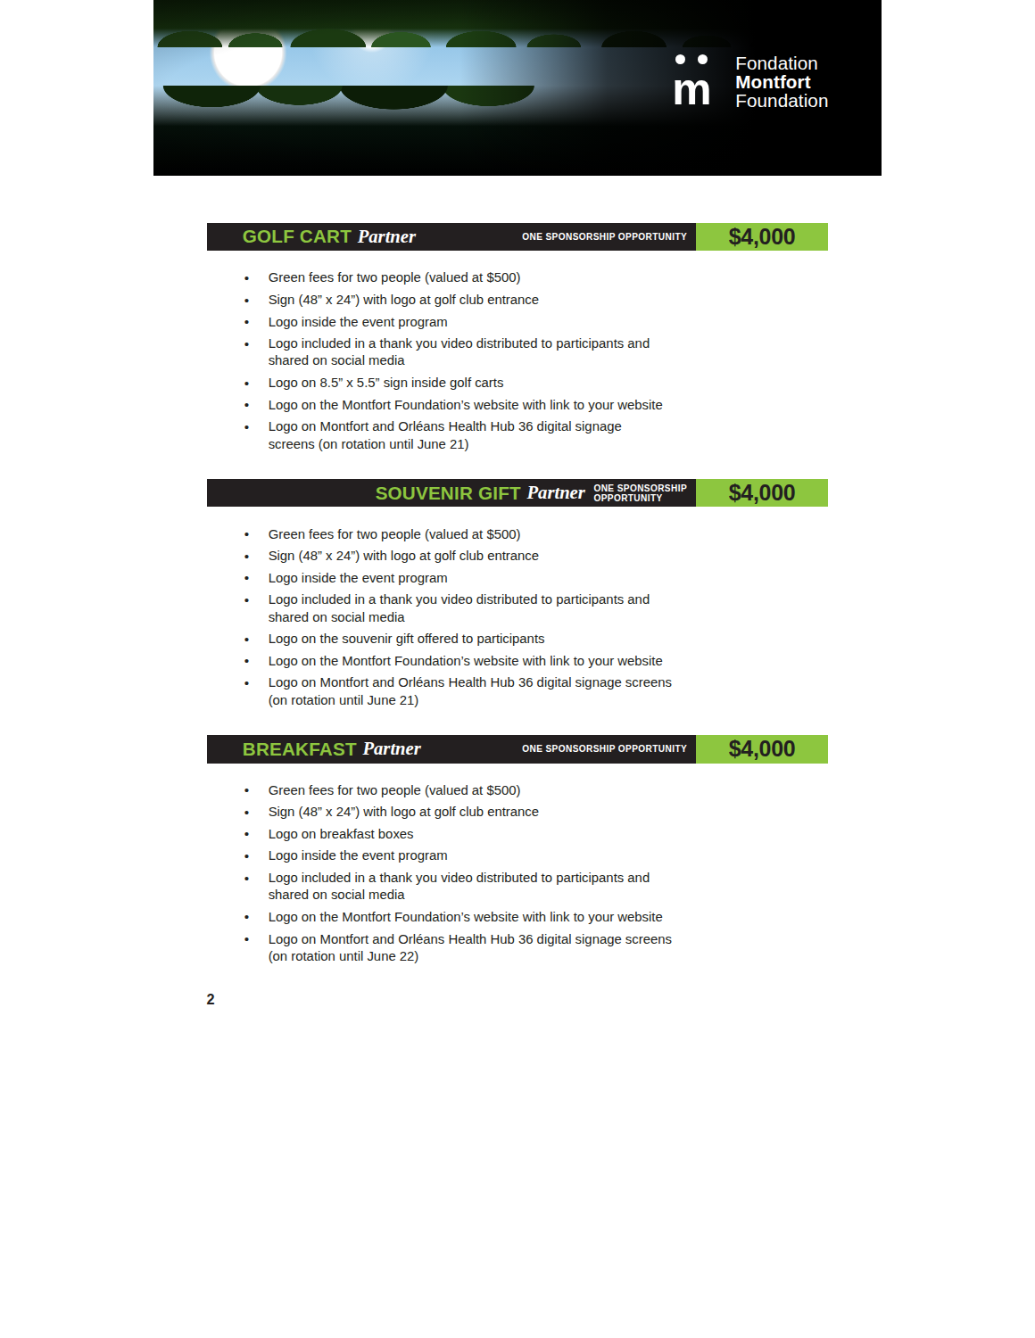m
Fondation
Montfort
Foundation
GOLF CART Partner
One sponsorship opportunity
$4,000
Green fees for two people (valued at $500)
Sign (48” x 24”) with logo at golf club entrance
Logo inside the event program
Logo included in a thank you video distributed to participants andshared on social media
Logo on 8.5” x 5.5” sign inside golf carts
Logo on the Montfort Foundation’s website with link to your website
Logo on Montfort and Orléans Health Hub 36 digital signagescreens (on rotation until June 21)
SOUVENIR GIFT Partner
One sponsorship opportunity
$4,000
Green fees for two people (valued at $500)
Sign (48” x 24”) with logo at golf club entrance
Logo inside the event program
Logo included in a thank you video distributed to participants andshared on social media
Logo on the souvenir gift offered to participants
Logo on the Montfort Foundation’s website with link to your website
Logo on Montfort and Orléans Health Hub 36 digital signage screens(on rotation until June 21)
BREAKFAST Partner
One sponsorship opportunity
$4,000
Green fees for two people (valued at $500)
Sign (48” x 24”) with logo at golf club entrance
Logo on breakfast boxes
Logo inside the event program
Logo included in a thank you video distributed to participants andshared on social media
Logo on the Montfort Foundation’s website with link to your website
Logo on Montfort and Orléans Health Hub 36 digital signage screens(on rotation until June 22)
2